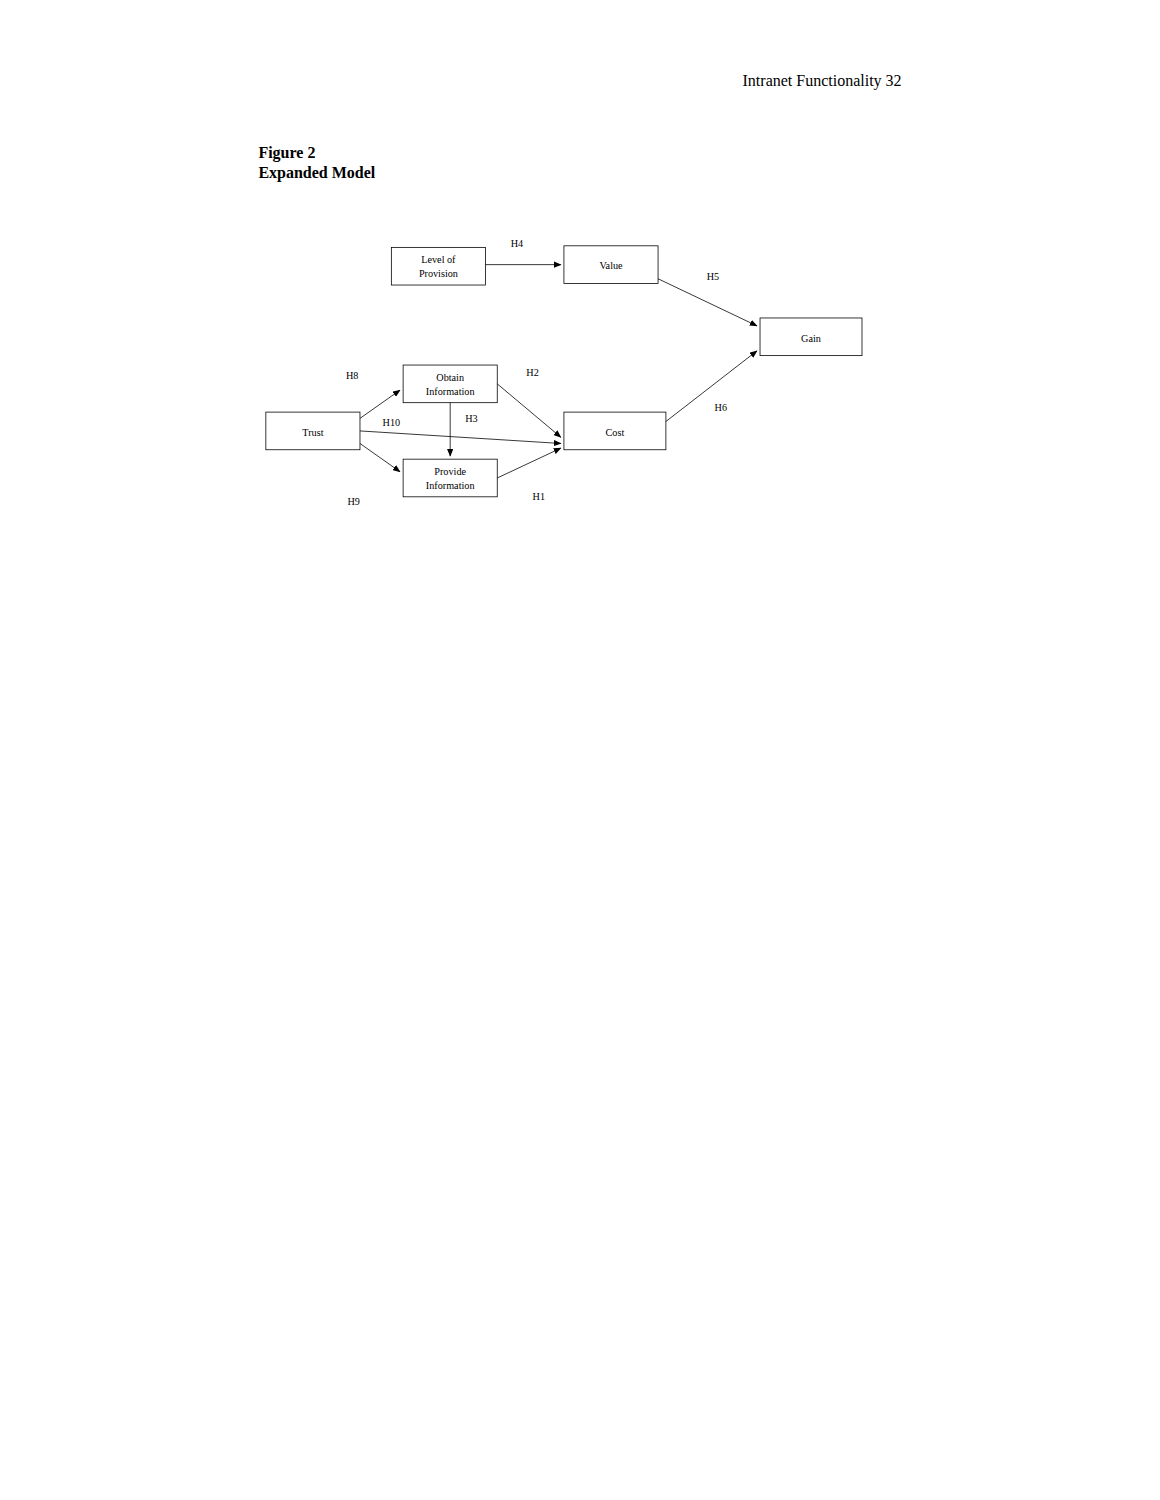Intranet Functionality 32
Figure 2 Expanded Model
Level of Provision Value Gain Obtain Information Trust Cost Provide Information H4 H5 H8 H9 H10 H2 H3 H1 H6